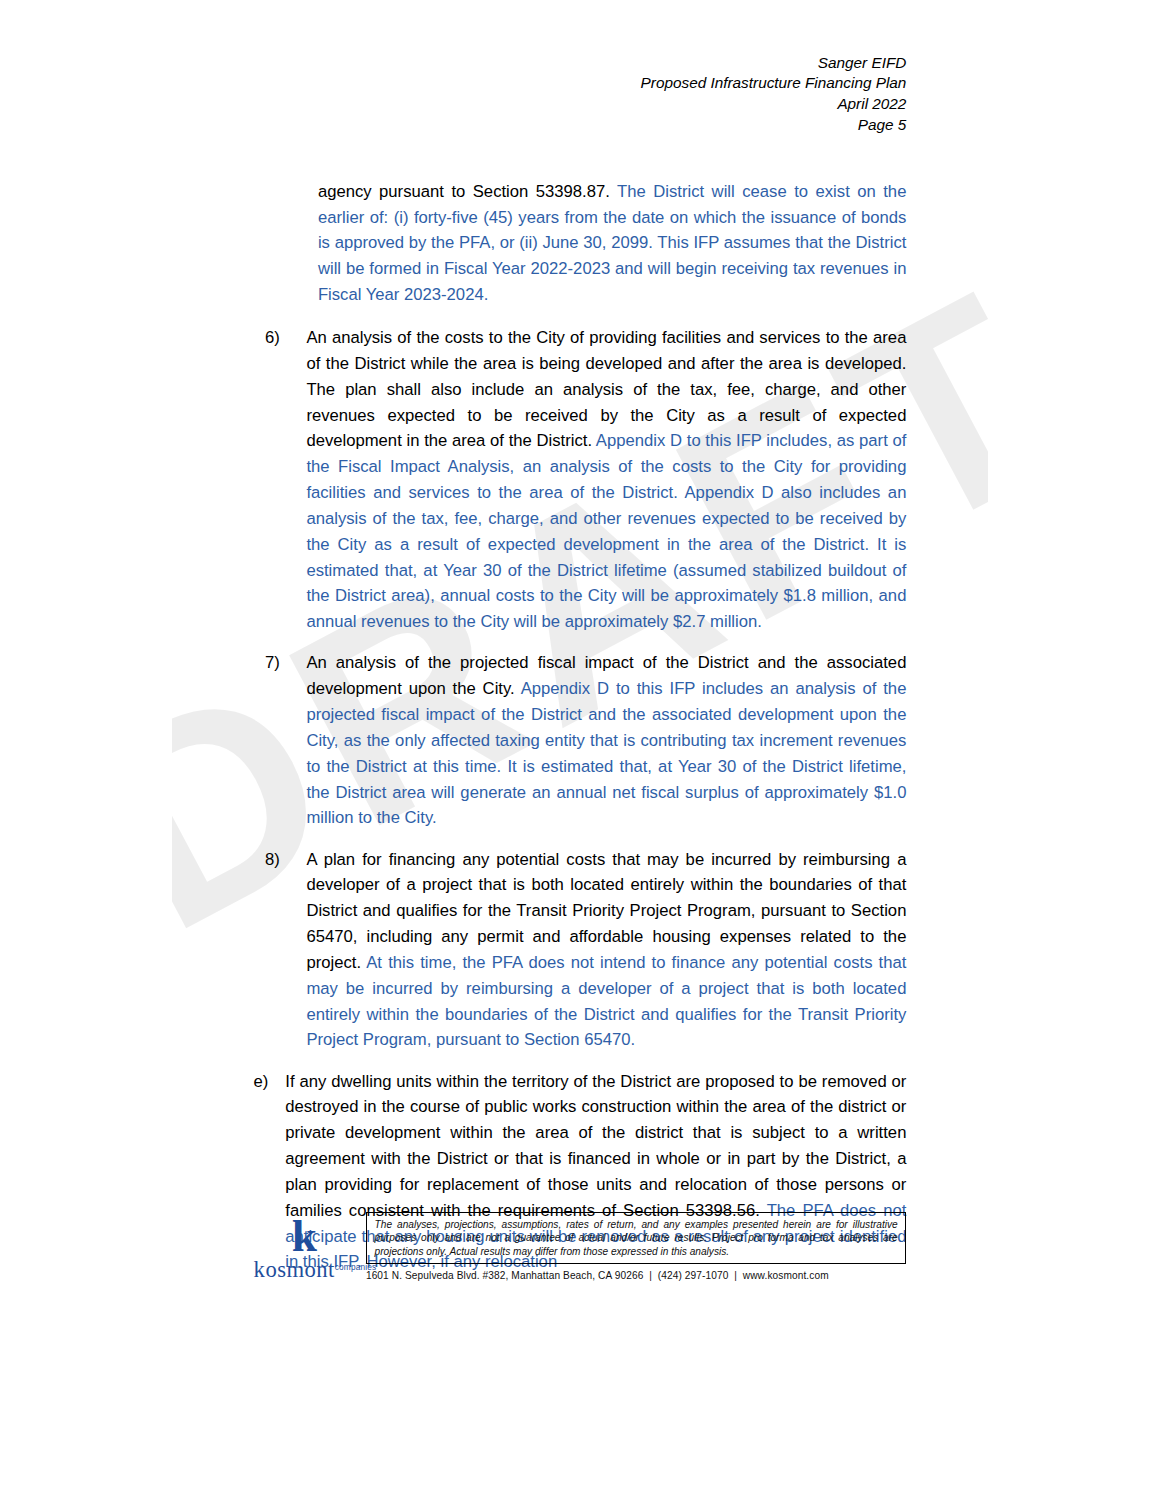DRAFT
Sanger EIFD
Proposed Infrastructure Financing Plan
April 2022
Page 5
agency pursuant to Section 53398.87. The District will cease to exist on the earlier of: (i) forty-five (45) years from the date on which the issuance of bonds is approved by the PFA, or (ii) June 30, 2099. This IFP assumes that the District will be formed in Fiscal Year 2022-2023 and will begin receiving tax revenues in Fiscal Year 2023-2024.
6) An analysis of the costs to the City of providing facilities and services to the area of the District while the area is being developed and after the area is developed. The plan shall also include an analysis of the tax, fee, charge, and other revenues expected to be received by the City as a result of expected development in the area of the District. Appendix D to this IFP includes, as part of the Fiscal Impact Analysis, an analysis of the costs to the City for providing facilities and services to the area of the District. Appendix D also includes an analysis of the tax, fee, charge, and other revenues expected to be received by the City as a result of expected development in the area of the District. It is estimated that, at Year 30 of the District lifetime (assumed stabilized buildout of the District area), annual costs to the City will be approximately $1.8 million, and annual revenues to the City will be approximately $2.7 million.
7) An analysis of the projected fiscal impact of the District and the associated development upon the City. Appendix D to this IFP includes an analysis of the projected fiscal impact of the District and the associated development upon the City, as the only affected taxing entity that is contributing tax increment revenues to the District at this time. It is estimated that, at Year 30 of the District lifetime, the District area will generate an annual net fiscal surplus of approximately $1.0 million to the City.
8) A plan for financing any potential costs that may be incurred by reimbursing a developer of a project that is both located entirely within the boundaries of that District and qualifies for the Transit Priority Project Program, pursuant to Section 65470, including any permit and affordable housing expenses related to the project. At this time, the PFA does not intend to finance any potential costs that may be incurred by reimbursing a developer of a project that is both located entirely within the boundaries of the District and qualifies for the Transit Priority Project Program, pursuant to Section 65470.
e) If any dwelling units within the territory of the District are proposed to be removed or destroyed in the course of public works construction within the area of the district or private development within the area of the district that is subject to a written agreement with the District or that is financed in whole or in part by the District, a plan providing for replacement of those units and relocation of those persons or families consistent with the requirements of Section 53398.56. The PFA does not anticipate that any housing units will be removed as a result of any project identified in this IFP. However, if any relocation
k kosmont companies
The analyses, projections, assumptions, rates of return, and any examples presented herein are for illustrative purposes only and are not a guarantee of actual and/or future results. Project pro forma and tax analyses are projections only. Actual results may differ from those expressed in this analysis.
1601 N. Sepulveda Blvd. #382, Manhattan Beach, CA 90266 | (424) 297-1070 | www.kosmont.com